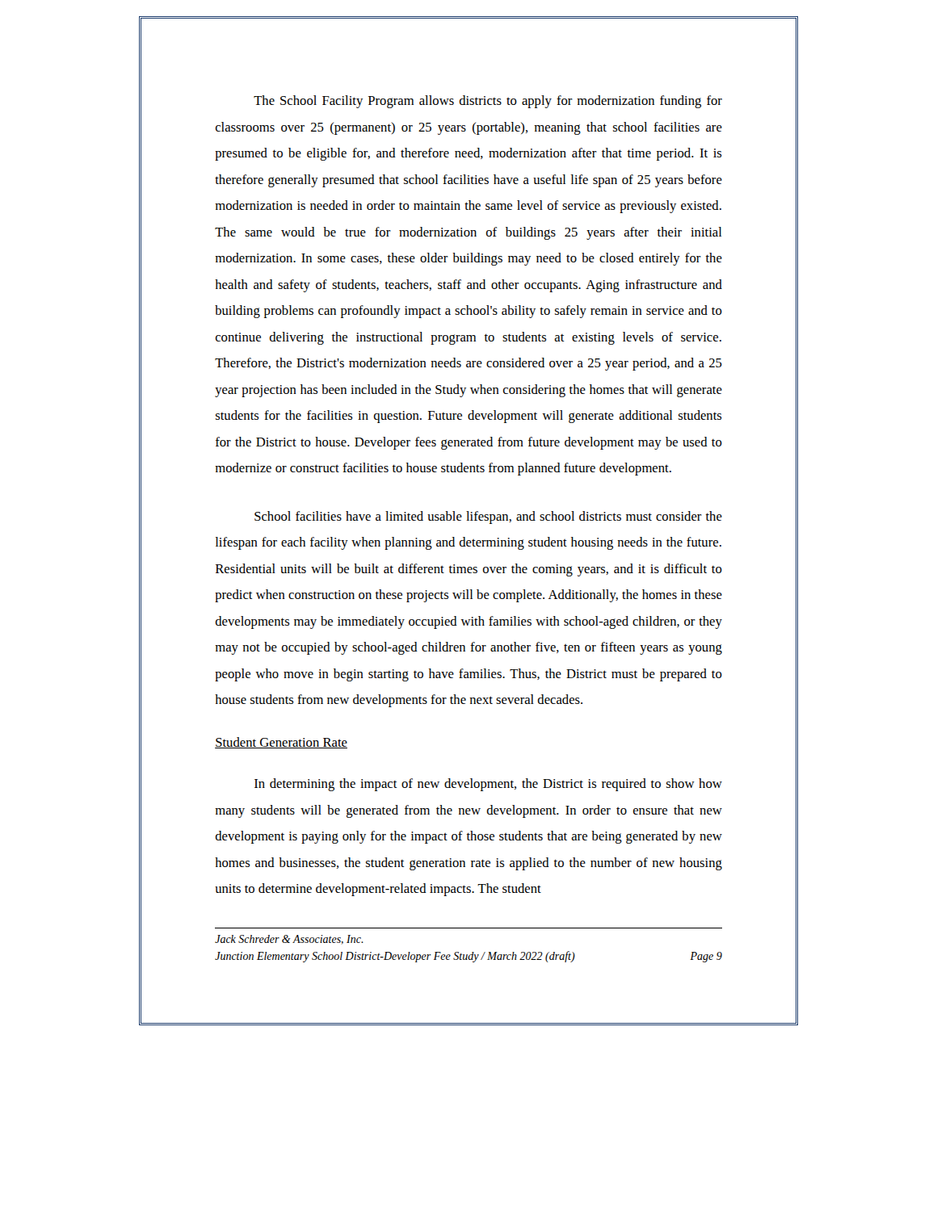The School Facility Program allows districts to apply for modernization funding for classrooms over 25 (permanent) or 25 years (portable), meaning that school facilities are presumed to be eligible for, and therefore need, modernization after that time period. It is therefore generally presumed that school facilities have a useful life span of 25 years before modernization is needed in order to maintain the same level of service as previously existed. The same would be true for modernization of buildings 25 years after their initial modernization. In some cases, these older buildings may need to be closed entirely for the health and safety of students, teachers, staff and other occupants. Aging infrastructure and building problems can profoundly impact a school's ability to safely remain in service and to continue delivering the instructional program to students at existing levels of service. Therefore, the District's modernization needs are considered over a 25 year period, and a 25 year projection has been included in the Study when considering the homes that will generate students for the facilities in question. Future development will generate additional students for the District to house. Developer fees generated from future development may be used to modernize or construct facilities to house students from planned future development.
School facilities have a limited usable lifespan, and school districts must consider the lifespan for each facility when planning and determining student housing needs in the future. Residential units will be built at different times over the coming years, and it is difficult to predict when construction on these projects will be complete. Additionally, the homes in these developments may be immediately occupied with families with school-aged children, or they may not be occupied by school-aged children for another five, ten or fifteen years as young people who move in begin starting to have families. Thus, the District must be prepared to house students from new developments for the next several decades.
Student Generation Rate
In determining the impact of new development, the District is required to show how many students will be generated from the new development. In order to ensure that new development is paying only for the impact of those students that are being generated by new homes and businesses, the student generation rate is applied to the number of new housing units to determine development-related impacts. The student
Jack Schreder & Associates, Inc.
Junction Elementary School District-Developer Fee Study / March 2022 (draft) Page 9